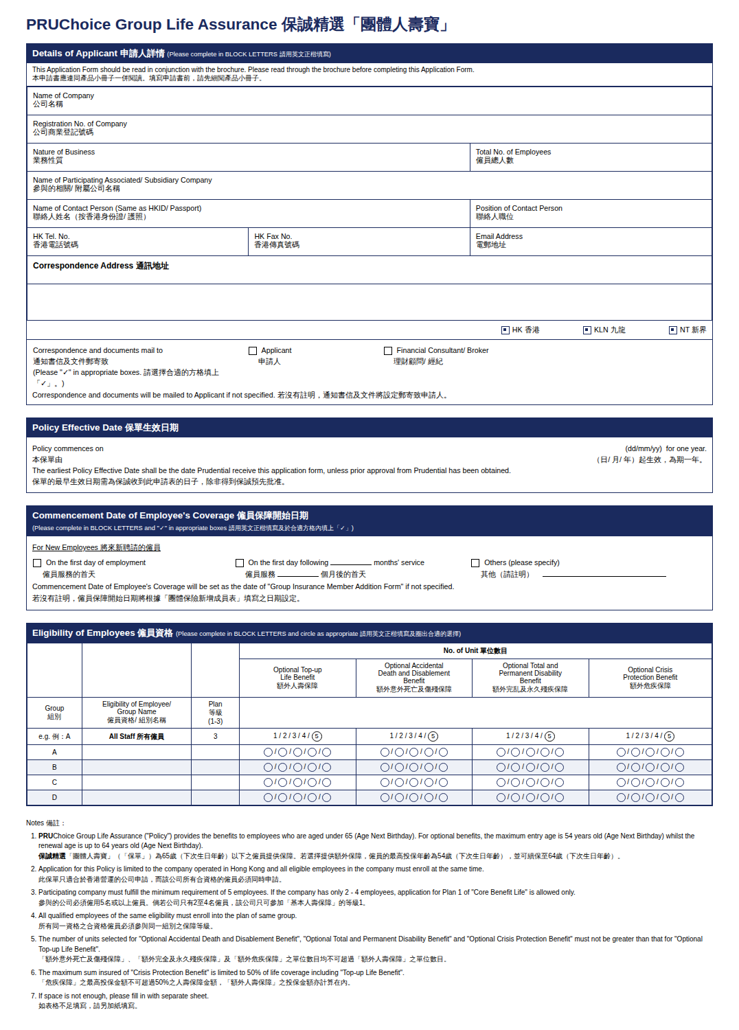PRUChoice Group Life Assurance 保誠精選「團體人壽寶」
Details of Applicant 申請人詳情 (Please complete in BLOCK LETTERS 請用英文正楷填寫)
This Application Form should be read in conjunction with the brochure. Please read through the brochure before completing this Application Form.
本申請書應連同產品小冊子一併閱讀。填寫申請書前，請先細閱產品小冊子。
| Name of Company 公司名稱 |
| Registration No. of Company 公司商業登記號碼 |
| Nature of Business 業務性質 | Total No. of Employees 僱員總人數 |
| Name of Participating Associated/ Subsidiary Company 參與的相關/ 附屬公司名稱 |
| Name of Contact Person (Same as HKID/ Passport) 聯絡人姓名（按香港身份證/ 護照） | Position of Contact Person 聯絡人職位 |
| HK Tel. No. 香港電話號碼 | HK Fax No. 香港傳真號碼 | Email Address 電郵地址 |
| Correspondence Address 通訊地址 |
HK 香港 KLN 九龍 NT 新界
| Correspondence and documents mail to 通知書信及文件郵寄致 (Please "✓" in appropriate boxes. 請選擇合適的方格填上「✓」。) | Applicant 申請人 | Financial Consultant/ Broker 理財顧問/ 經紀 |
Correspondence and documents will be mailed to Applicant if not specified. 若沒有註明，通知書信及文件將設定郵寄致申請人。
Policy Effective Date 保單生效日期
(dd/mm/yy) for one year.
（日/ 月/ 年）起生效，為期一年。
Policy commences on
本保單由
The earliest Policy Effective Date shall be the date Prudential receive this application form, unless prior approval from Prudential has been obtained.
保單的最早生效日期需為保誠收到此申請表的日子，除非得到保誠預先批准。
Commencement Date of Employee's Coverage 僱員保障開始日期
(Please complete in BLOCK LETTERS and "✓" in appropriate boxes 請用英文正楷填寫及於合適方格內填上「✓」)
For New Employees 將來新聘請的僱員
| On the first day of employment 僱員服務的首天 | On the first day following months' service 僱員服務 個月後的首天 | Others (please specify) 其他（請註明） |
Commencement Date of Employee's Coverage will be set as the date of "Group Insurance Member Addition Form" if not specified.
若沒有註明，僱員保障開始日期將根據「團體保險新增成員表」填寫之日期設定。
Eligibility of Employees 僱員資格 (Please complete in BLOCK LETTERS and circle as appropriate 請用英文正楷填寫及圈出合適的選擇)
| | | | No. of Unit 單位數目 |
| --- | --- | --- | --- |
| Optional Top-up Life Benefit 額外人壽保障 | Optional Accidental Death and Disablement Benefit 額外意外死亡及傷殘保障 | Optional Total and Permanent Disability Benefit 額外完乱及永久殘疾保障 | Optional Crisis Protection Benefit 額外危疾保障 |
| Group 組別 | Eligibility of Employee/ Group Name 僱員資格/ 組別名稱 | Plan 等級 (1-3) | |
| e.g. 例：A | All Staff 所有僱員 | 3 | 1 / 2 / 3 / 4 / 5 | 1 / 2 / 3 / 4 / 5 | 1 / 2 / 3 / 4 / 5 | 1 / 2 / 3 / 4 / 5 |
| A | | | / / / / | / / / / | / / / / | / / / / |
| B | | | / / / / | / / / / | / / / / | / / / / |
| C | | | / / / / | / / / / | / / / / | / / / / |
| D | | | / / / / | / / / / | / / / / | / / / / |
Notes 備註：
PRUChoice Group Life Assurance ("Policy") provides the benefits to employees who are aged under 65 (Age Next Birthday). For optional benefits, the maximum entry age is 54 years old (Age Next Birthday) whilst the renewal age is up to 64 years old (Age Next Birthday). 保誠精選「團體人壽寶」（「保單」）為65歲（下次生日年齡）以下之僱員提供保障。若選擇提供額外保障，僱員的最高投保年齡為54歲（下次生日年齡），並可續保至64歲（下次生日年齡）。
Application for this Policy is limited to the company operated in Hong Kong and all eligible employees in the company must enroll at the same time. 此保單只適合於香港營運的公司申請，而該公司所有合資格的僱員必須同時申請。
Participating company must fulfill the minimum requirement of 5 employees. If the company has only 2 - 4 employees, application for Plan 1 of "Core Benefit Life" is allowed only. 參與的公司必須僱用5名或以上僱員。倘若公司只有2至4名僱員，該公司只可參加「基本人壽保障」的等級1。
All qualified employees of the same eligibility must enroll into the plan of same group. 所有同一資格之合資格僱員必須參與同一組別之保障等級。
The number of units selected for "Optional Accidental Death and Disablement Benefit", "Optional Total and Permanent Disability Benefit" and "Optional Crisis Protection Benefit" must not be greater than that for "Optional Top-up Life Benefit". 「額外意外死亡及傷殘保障」、「額外完全及永久殘疾保障」及「額外危疾保障」之單位數目均不可超過「額外人壽保障」之單位數目。
The maximum sum insured of "Crisis Protection Benefit" is limited to 50% of life coverage including "Top-up Life Benefit". 「危疾保障」之最高投保金額不可超過50%之人壽保障金額，「額外人壽保障」之投保金額亦計算在內。
If space is not enough, please fill in with separate sheet. 如表格不足填寫，請另加紙填寫。